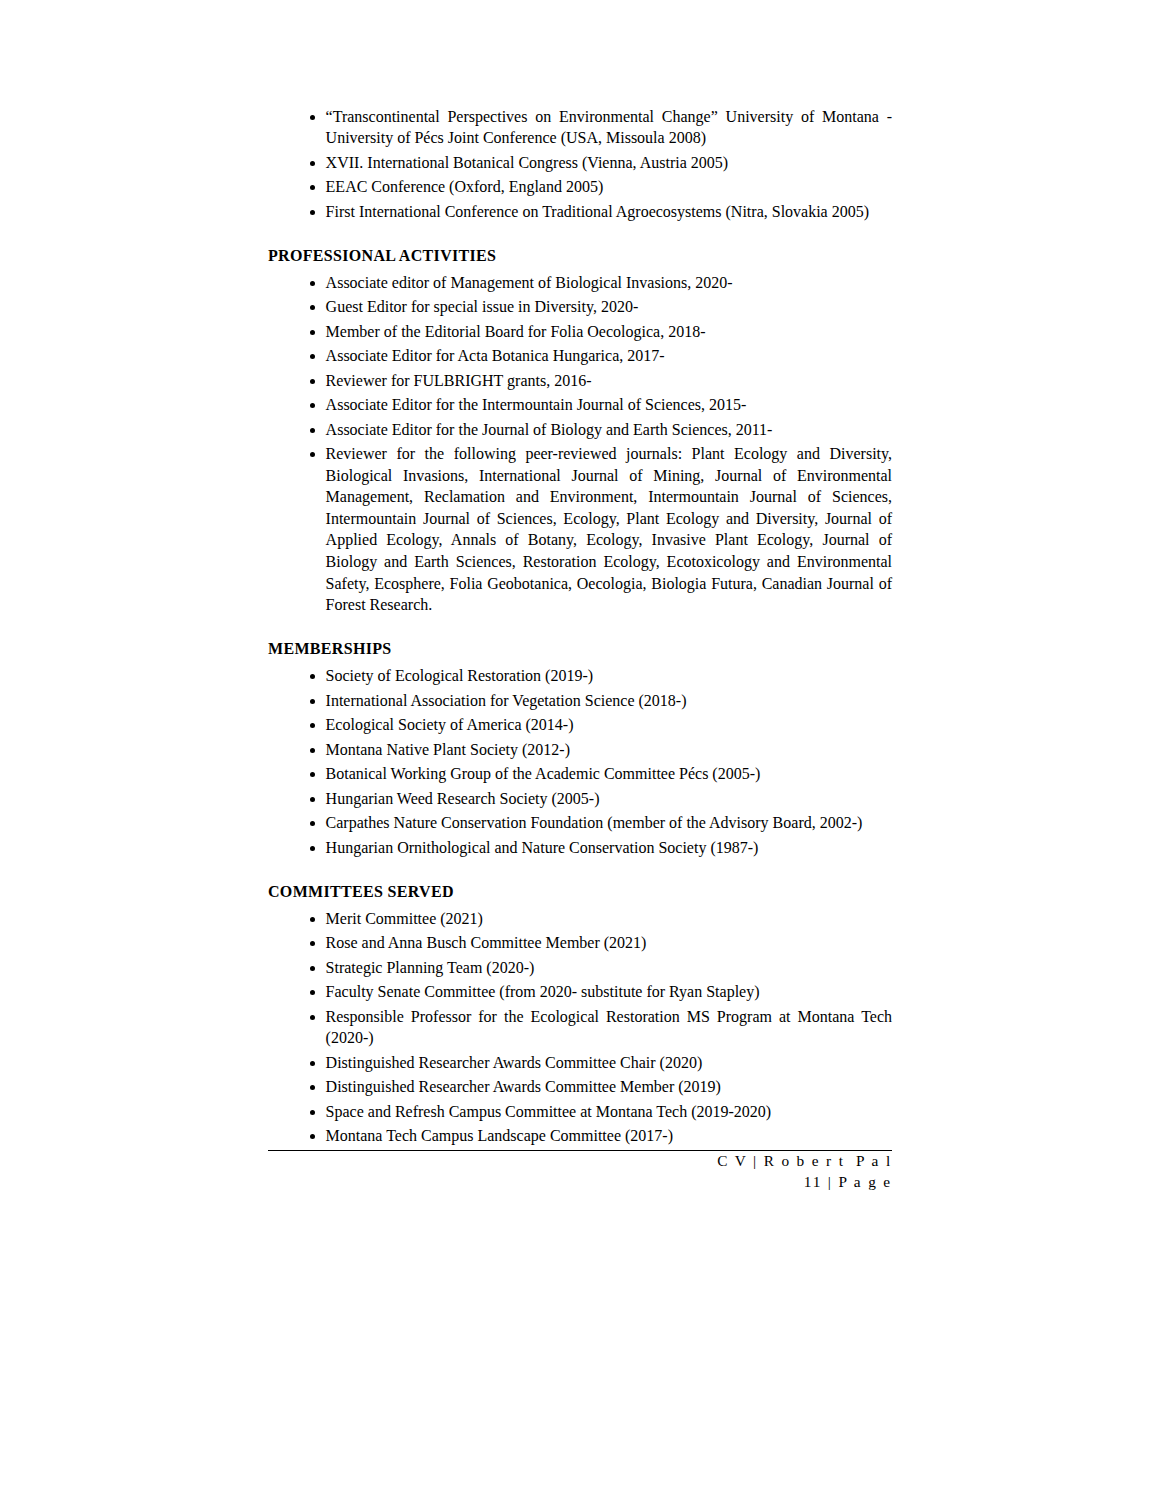“Transcontinental Perspectives on Environmental Change” University of Montana - University of Pécs Joint Conference (USA, Missoula 2008)
XVII. International Botanical Congress (Vienna, Austria 2005)
EEAC Conference (Oxford, England 2005)
First International Conference on Traditional Agroecosystems (Nitra, Slovakia 2005)
PROFESSIONAL ACTIVITIES
Associate editor of Management of Biological Invasions, 2020-
Guest Editor for special issue in Diversity, 2020-
Member of the Editorial Board for Folia Oecologica, 2018-
Associate Editor for Acta Botanica Hungarica, 2017-
Reviewer for FULBRIGHT grants, 2016-
Associate Editor for the Intermountain Journal of Sciences, 2015-
Associate Editor for the Journal of Biology and Earth Sciences, 2011-
Reviewer for the following peer-reviewed journals: Plant Ecology and Diversity, Biological Invasions, International Journal of Mining, Journal of Environmental Management, Reclamation and Environment, Intermountain Journal of Sciences, Intermountain Journal of Sciences, Ecology, Plant Ecology and Diversity, Journal of Applied Ecology, Annals of Botany, Ecology, Invasive Plant Ecology, Journal of Biology and Earth Sciences, Restoration Ecology, Ecotoxicology and Environmental Safety, Ecosphere, Folia Geobotanica, Oecologia, Biologia Futura, Canadian Journal of Forest Research.
MEMBERSHIPS
Society of Ecological Restoration (2019-)
International Association for Vegetation Science (2018-)
Ecological Society of America (2014-)
Montana Native Plant Society (2012-)
Botanical Working Group of the Academic Committee Pécs (2005-)
Hungarian Weed Research Society (2005-)
Carpathes Nature Conservation Foundation (member of the Advisory Board, 2002-)
Hungarian Ornithological and Nature Conservation Society (1987-)
COMMITTEES SERVED
Merit Committee (2021)
Rose and Anna Busch Committee Member (2021)
Strategic Planning Team (2020-)
Faculty Senate Committee (from 2020- substitute for Ryan Stapley)
Responsible Professor for the Ecological Restoration MS Program at Montana Tech (2020-)
Distinguished Researcher Awards Committee Chair (2020)
Distinguished Researcher Awards Committee Member (2019)
Space and Refresh Campus Committee at Montana Tech (2019-2020)
Montana Tech Campus Landscape Committee (2017-)
C V | R o b e r t P a l
11 | P a g e